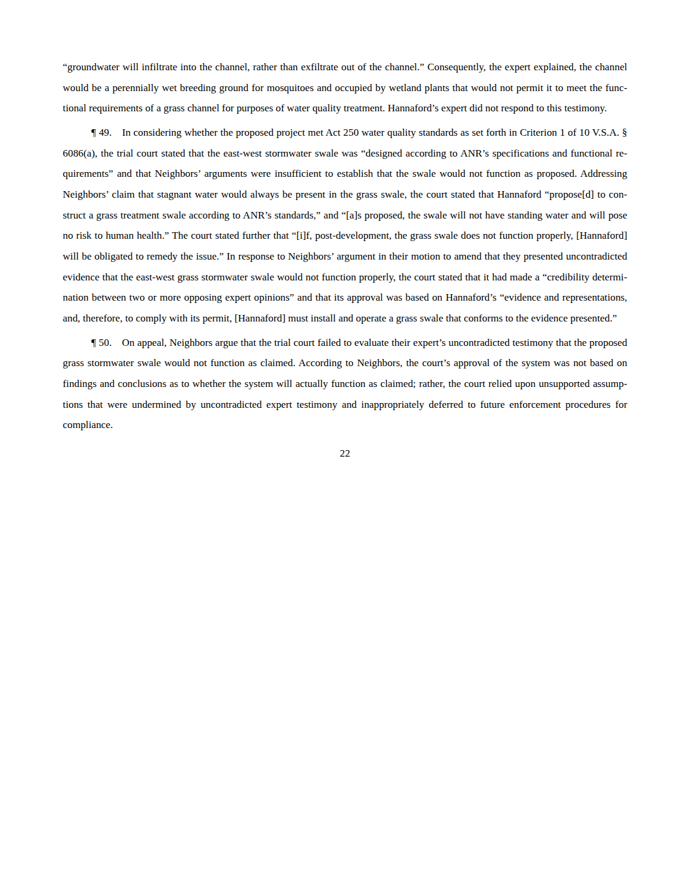“groundwater will infiltrate into the channel, rather than exfiltrate out of the channel.” Consequently, the expert explained, the channel would be a perennially wet breeding ground for mosquitoes and occupied by wetland plants that would not permit it to meet the functional requirements of a grass channel for purposes of water quality treatment. Hannaford’s expert did not respond to this testimony.
¶ 49. In considering whether the proposed project met Act 250 water quality standards as set forth in Criterion 1 of 10 V.S.A. § 6086(a), the trial court stated that the east-west stormwater swale was “designed according to ANR’s specifications and functional requirements” and that Neighbors’ arguments were insufficient to establish that the swale would not function as proposed. Addressing Neighbors’ claim that stagnant water would always be present in the grass swale, the court stated that Hannaford “propose[d] to construct a grass treatment swale according to ANR’s standards,” and “[a]s proposed, the swale will not have standing water and will pose no risk to human health.” The court stated further that “[i]f, post-development, the grass swale does not function properly, [Hannaford] will be obligated to remedy the issue.” In response to Neighbors’ argument in their motion to amend that they presented uncontradicted evidence that the east-west grass stormwater swale would not function properly, the court stated that it had made a “credibility determination between two or more opposing expert opinions” and that its approval was based on Hannaford’s “evidence and representations, and, therefore, to comply with its permit, [Hannaford] must install and operate a grass swale that conforms to the evidence presented.”
¶ 50. On appeal, Neighbors argue that the trial court failed to evaluate their expert’s uncontradicted testimony that the proposed grass stormwater swale would not function as claimed. According to Neighbors, the court’s approval of the system was not based on findings and conclusions as to whether the system will actually function as claimed; rather, the court relied upon unsupported assumptions that were undermined by uncontradicted expert testimony and inappropriately deferred to future enforcement procedures for compliance.
22